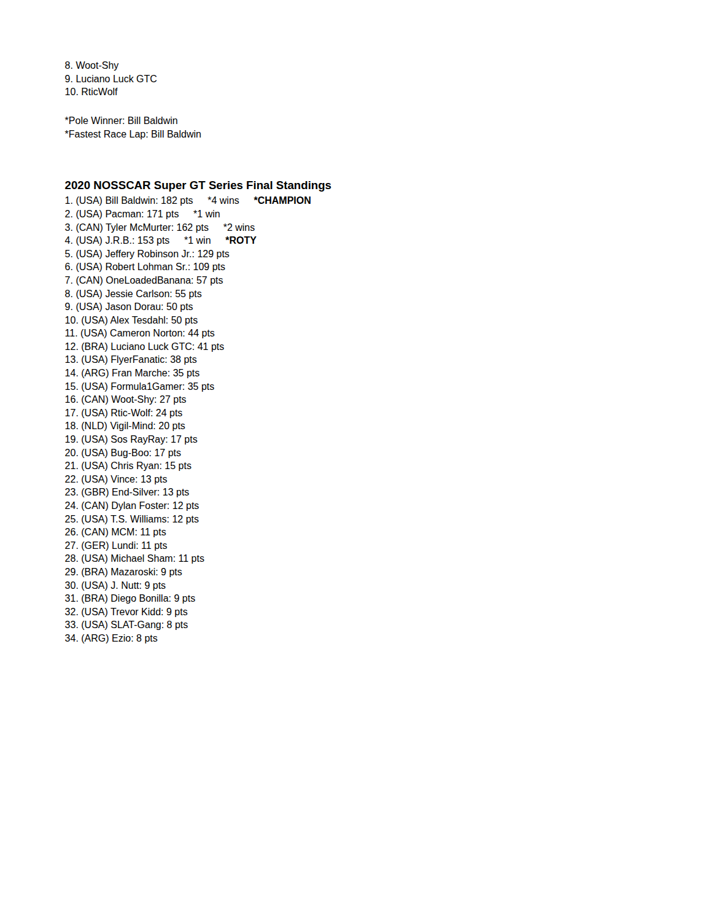8. Woot-Shy
9. Luciano Luck GTC
10. RticWolf
*Pole Winner: Bill Baldwin
*Fastest Race Lap: Bill Baldwin
2020 NOSSCAR Super GT Series Final Standings
1. (USA) Bill Baldwin: 182 pts *4 wins *CHAMPION
2. (USA) Pacman: 171 pts *1 win
3. (CAN) Tyler McMurter: 162 pts *2 wins
4. (USA) J.R.B.: 153 pts *1 win *ROTY
5. (USA) Jeffery Robinson Jr.: 129 pts
6. (USA) Robert Lohman Sr.: 109 pts
7. (CAN) OneLoadedBanana: 57 pts
8. (USA) Jessie Carlson: 55 pts
9. (USA) Jason Dorau: 50 pts
10. (USA) Alex Tesdahl: 50 pts
11. (USA) Cameron Norton: 44 pts
12. (BRA) Luciano Luck GTC: 41 pts
13. (USA) FlyerFanatic: 38 pts
14. (ARG) Fran Marche: 35 pts
15. (USA) Formula1Gamer: 35 pts
16. (CAN) Woot-Shy: 27 pts
17. (USA) Rtic-Wolf: 24 pts
18. (NLD) Vigil-Mind: 20 pts
19. (USA) Sos RayRay: 17 pts
20. (USA) Bug-Boo: 17 pts
21. (USA) Chris Ryan: 15 pts
22. (USA) Vince: 13 pts
23. (GBR) End-Silver: 13 pts
24. (CAN) Dylan Foster: 12 pts
25. (USA) T.S. Williams: 12 pts
26. (CAN) MCM: 11 pts
27. (GER) Lundi: 11 pts
28. (USA) Michael Sham: 11 pts
29. (BRA) Mazaroski: 9 pts
30. (USA) J. Nutt: 9 pts
31. (BRA) Diego Bonilla: 9 pts
32. (USA) Trevor Kidd: 9 pts
33. (USA) SLAT-Gang: 8 pts
34. (ARG) Ezio: 8 pts